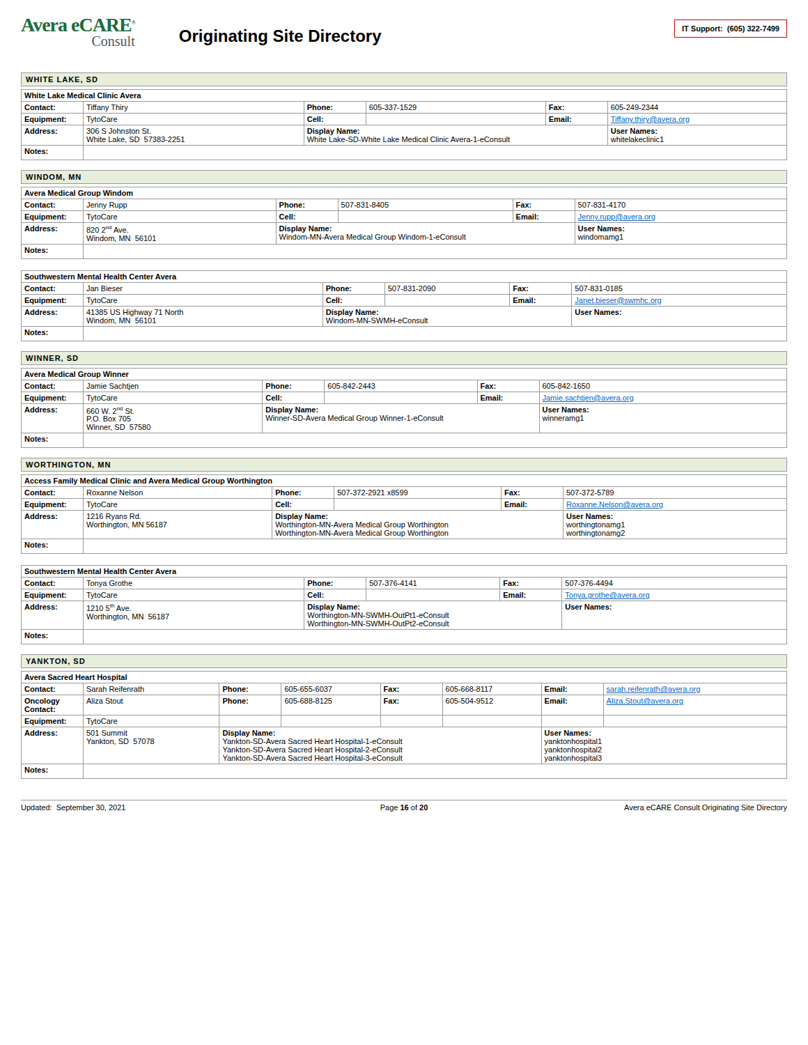Avera eCARE®
Consult
Originating Site Directory
IT Support: (605) 322-7499
WHITE LAKE, SD
| White Lake Medical Clinic Avera |
| Contact: | Tiffany Thiry | Phone: | 605-337-1529 | Fax: | 605-249-2344 |
| Equipment: | TytoCare | Cell: | | Email: | Tiffany.thiry@avera.org |
| Address: | 306 S Johnston St. White Lake, SD 57383-2251 | Display Name: White Lake-SD-White Lake Medical Clinic Avera-1-eConsult | User Names: whitelakeclinic1 |
| Notes: | |
WINDOM, MN
| Avera Medical Group Windom |
| Contact: | Jenny Rupp | Phone: | 507-831-8405 | Fax: | 507-831-4170 |
| Equipment: | TytoCare | Cell: | | Email: | Jenny.rupp@avera.org |
| Address: | 820 2 nd Ave. Windom, MN 56101 | Display Name: Windom-MN-Avera Medical Group Windom-1-eConsult | User Names: windomamg1 |
| Notes: | |
| Southwestern Mental Health Center Avera |
| Contact: | Jan Bieser | Phone: | 507-831-2090 | Fax: | 507-831-0185 |
| Equipment: | TytoCare | Cell: | | Email: | Janet.bieser@swmhc.org |
| Address: | 41385 US Highway 71 North Windom, MN 56101 | Display Name: Windom-MN-SWMH-eConsult | User Names: |
| Notes: | |
WINNER, SD
| Avera Medical Group Winner |
| Contact: | Jamie Sachtjen | Phone: | 605-842-2443 | Fax: | 605-842-1650 |
| Equipment: | TytoCare | Cell: | | Email: | Jamie.sachtjen@avera.org |
| Address: | 660 W. 2 nd St. P.O. Box 705 Winner, SD 57580 | Display Name: Winner-SD-Avera Medical Group Winner-1-eConsult | User Names: winneramg1 |
| Notes: | |
WORTHINGTON, MN
| Access Family Medical Clinic and Avera Medical Group Worthington |
| Contact: | Roxanne Nelson | Phone: | 507-372-2921 x8599 | Fax: | 507-372-5789 |
| Equipment: | TytoCare | Cell: | | Email: | Roxanne.Nelson@avera.org |
| Address: | 1216 Ryans Rd. Worthington, MN 56187 | Display Name: Worthington-MN-Avera Medical Group Worthington Worthington-MN-Avera Medical Group Worthington | User Names: worthingtonamg1 worthingtonamg2 |
| Notes: | |
| Southwestern Mental Health Center Avera |
| Contact: | Tonya Grothe | Phone: | 507-376-4141 | Fax: | 507-376-4494 |
| Equipment: | TytoCare | Cell: | | Email: | Tonya.grothe@avera.org |
| Address: | 1210 5 th Ave. Worthington, MN 56187 | Display Name: Worthington-MN-SWMH-OutPt1-eConsult Worthington-MN-SWMH-OutPt2-eConsult | User Names: |
| Notes: | |
YANKTON, SD
| Avera Sacred Heart Hospital |
| Contact: | Sarah Reifenrath | Phone: | 605-655-6037 | Fax: | 605-668-8117 | Email: | sarah.reifenrath@avera.org |
| Oncology Contact: | Aliza Stout | Phone: | 605-688-8125 | Fax: | 605-504-9512 | Email: | Aliza.Stout@avera.org |
| Equipment: | TytoCare | | | | | | |
| Address: | 501 Summit Yankton, SD 57078 | Display Name: Yankton-SD-Avera Sacred Heart Hospital-1-eConsult Yankton-SD-Avera Sacred Heart Hospital-2-eConsult Yankton-SD-Avera Sacred Heart Hospital-3-eConsult | User Names: yanktonhospital1 yanktonhospital2 yanktonhospital3 |
| Notes: | |
Updated: September 30, 2021
Page 16 of 20
Avera eCARE Consult Originating Site Directory